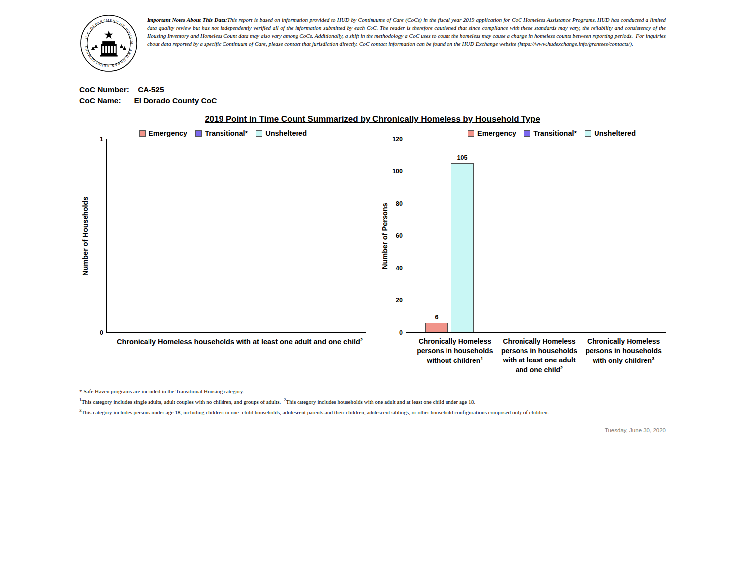U.S. DEPARTMENT OF HOUSING AND URBAN DEVELOPMENT
Important Notes About This Data: This report is based on information provided to HUD by Continuums of Care (CoCs) in the fiscal year 2019 application for CoC Homeless Assistance Programs. HUD has conducted a limited data quality review but has not independently verified all of the information submitted by each CoC. The reader is therefore cautioned that since compliance with these standards may vary, the reliability and consistency of the Housing Inventory and Homeless Count data may also vary among CoCs. Additionally, a shift in the methodology a CoC uses to count the homeless may cause a change in homeless counts between reporting periods. For inquiries about data reported by a specific Continuum of Care, please contact that jurisdiction directly. CoC contact information can be found on the HUD Exchange website (https://www.hudexchange.info/grantees/contacts/).
CoC Number: CA-525
CoC Name: __El Dorado County CoC
2019 Point in Time Count Summarized by Chronically Homeless by Household Type
Emergency Transitional* Unsheltered
Emergency Transitional* Unsheltered
Number of Households
1 0
Chronically Homeless households with at least one adult and one child2
Number of Persons
120 100 80 60 40 20 0
6
105
Chronically Homeless persons in households without children1
Chronically Homeless persons in households with at least one adult and one child2
Chronically Homeless persons in households with only children3
* Safe Haven programs are included in the Transitional Housing category.
1This category includes single adults, adult couples with no children, and groups of adults. 2This category includes households with one adult and at least one child under age 18.
3This category includes persons under age 18, including children in one -child households, adolescent parents and their children, adolescent siblings, or other household configurations composed only of children.
Tuesday, June 30, 2020